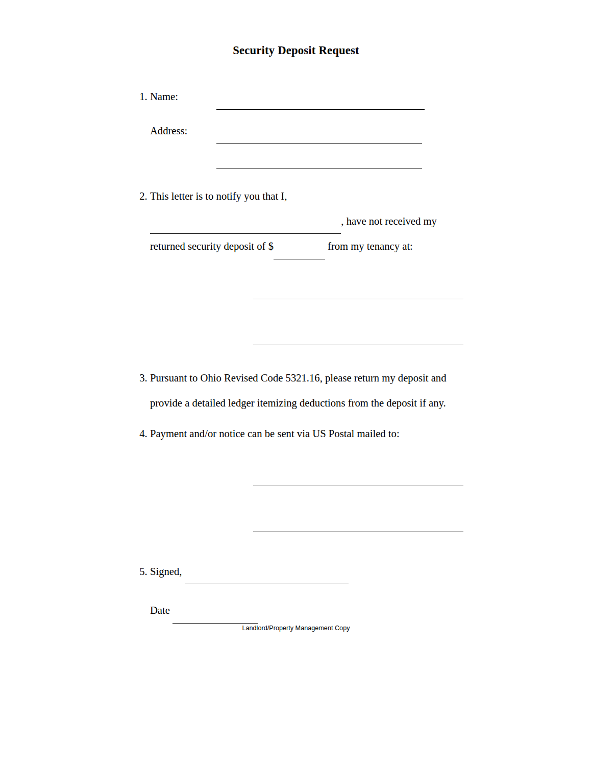Security Deposit Request
Name: Address:
This letter is to notify you that I, , have not received my returned security deposit of $ from my tenancy at:
Pursuant to Ohio Revised Code 5321.16, please return my deposit and provide a detailed ledger itemizing deductions from the deposit if any.
Payment and/or notice can be sent via US Postal mailed to:
Signed, Date
Landlord/Property Management Copy